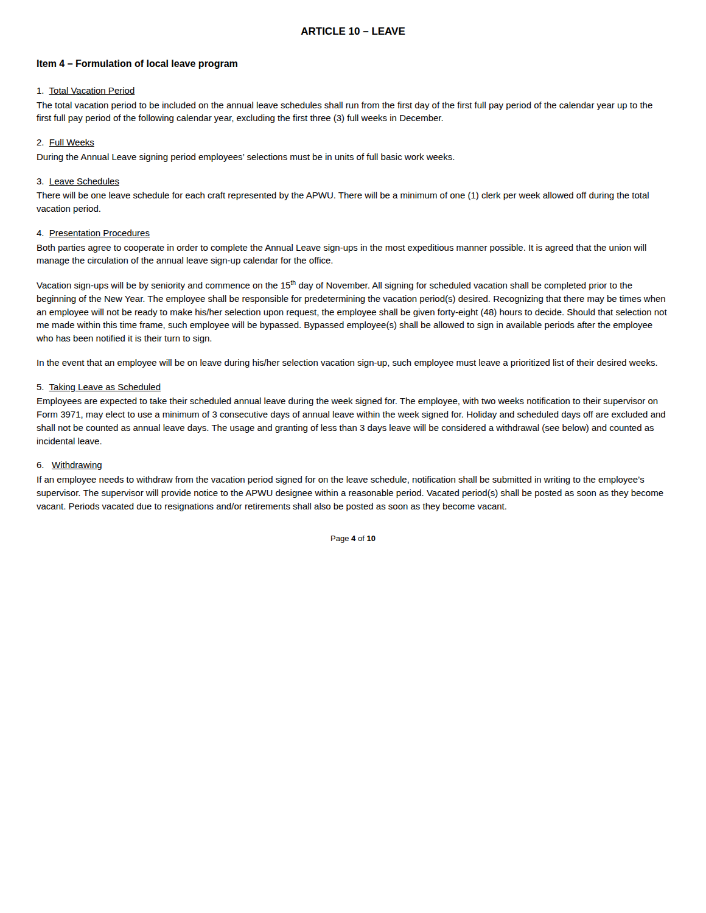ARTICLE 10 – LEAVE
Item 4 – Formulation of local leave program
1. Total Vacation Period
The total vacation period to be included on the annual leave schedules shall run from the first day of the first full pay period of the calendar year up to the first full pay period of the following calendar year, excluding the first three (3) full weeks in December.
2. Full Weeks
During the Annual Leave signing period employees’ selections must be in units of full basic work weeks.
3. Leave Schedules
There will be one leave schedule for each craft represented by the APWU. There will be a minimum of one (1) clerk per week allowed off during the total vacation period.
4. Presentation Procedures
Both parties agree to cooperate in order to complete the Annual Leave sign-ups in the most expeditious manner possible. It is agreed that the union will manage the circulation of the annual leave sign-up calendar for the office.
Vacation sign-ups will be by seniority and commence on the 15th day of November. All signing for scheduled vacation shall be completed prior to the beginning of the New Year. The employee shall be responsible for predetermining the vacation period(s) desired. Recognizing that there may be times when an employee will not be ready to make his/her selection upon request, the employee shall be given forty-eight (48) hours to decide. Should that selection not me made within this time frame, such employee will be bypassed. Bypassed employee(s) shall be allowed to sign in available periods after the employee who has been notified it is their turn to sign.
In the event that an employee will be on leave during his/her selection vacation sign-up, such employee must leave a prioritized list of their desired weeks.
5. Taking Leave as Scheduled
Employees are expected to take their scheduled annual leave during the week signed for. The employee, with two weeks notification to their supervisor on Form 3971, may elect to use a minimum of 3 consecutive days of annual leave within the week signed for. Holiday and scheduled days off are excluded and shall not be counted as annual leave days. The usage and granting of less than 3 days leave will be considered a withdrawal (see below) and counted as incidental leave.
6. Withdrawing
If an employee needs to withdraw from the vacation period signed for on the leave schedule, notification shall be submitted in writing to the employee’s supervisor. The supervisor will provide notice to the APWU designee within a reasonable period. Vacated period(s) shall be posted as soon as they become vacant. Periods vacated due to resignations and/or retirements shall also be posted as soon as they become vacant.
Page 4 of 10